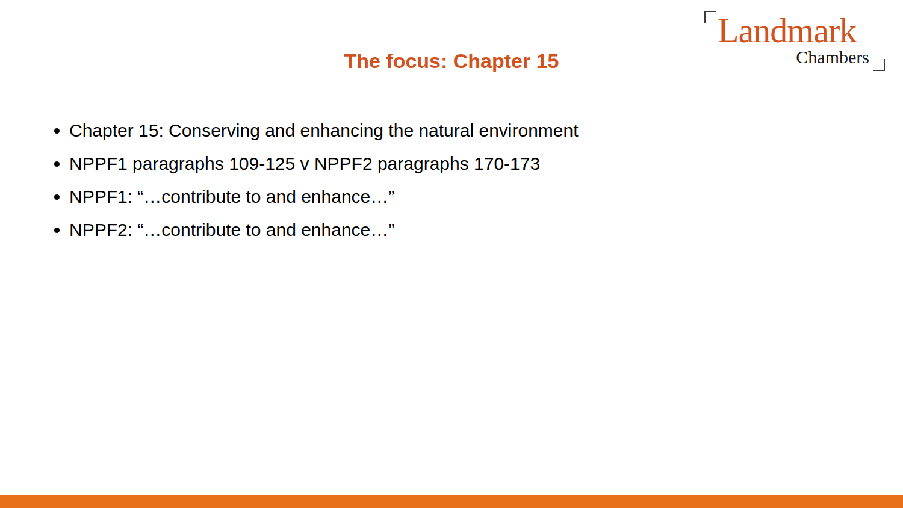Landmark
Chambers
The focus: Chapter 15
Chapter 15: Conserving and enhancing the natural environment
NPPF1 paragraphs 109-125 v NPPF2 paragraphs 170-173
NPPF1: “…contribute to and enhance…”
NPPF2: “…contribute to and enhance…”